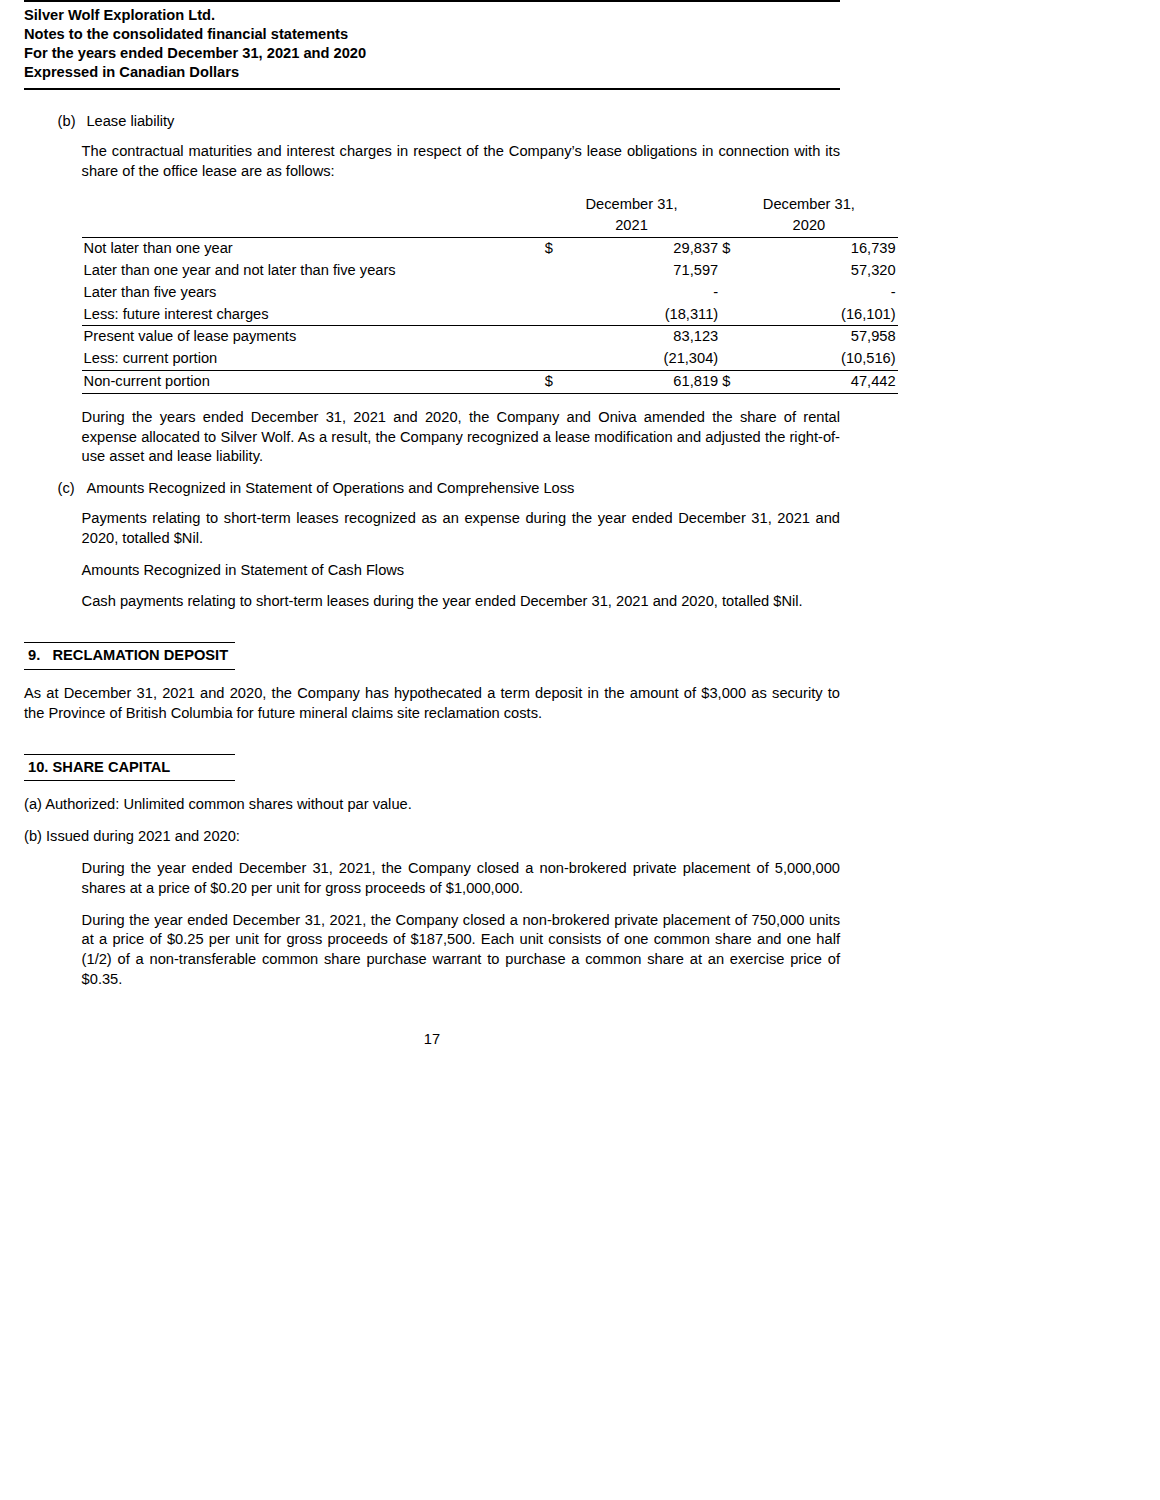Silver Wolf Exploration Ltd.
Notes to the consolidated financial statements
For the years ended December 31, 2021 and 2020
Expressed in Canadian Dollars
(b)
Lease liability
The contractual maturities and interest charges in respect of the Company’s lease obligations in connection with its share of the office lease are as follows:
| | December 31, | December 31, |
| | 2021 | 2020 |
| Not later than one year | $ | 29,837 | $ | 16,739 |
| Later than one year and not later than five years | | 71,597 | | 57,320 |
| Later than five years | | - | | - |
| Less: future interest charges | | (18,311) | | (16,101) |
| Present value of lease payments | | 83,123 | | 57,958 |
| Less: current portion | | (21,304) | | (10,516) |
| Non-current portion | $ | 61,819 | $ | 47,442 |
During the years ended December 31, 2021 and 2020, the Company and Oniva amended the share of rental expense allocated to Silver Wolf. As a result, the Company recognized a lease modification and adjusted the right-of-use asset and lease liability.
(c)
Amounts Recognized in Statement of Operations and Comprehensive Loss
Payments relating to short-term leases recognized as an expense during the year ended December 31, 2021 and 2020, totalled $Nil.
Amounts Recognized in Statement of Cash Flows
Cash payments relating to short-term leases during the year ended December 31, 2021 and 2020, totalled $Nil.
9. RECLAMATION DEPOSIT
As at December 31, 2021 and 2020, the Company has hypothecated a term deposit in the amount of $3,000 as security to the Province of British Columbia for future mineral claims site reclamation costs.
10. SHARE CAPITAL
(a) Authorized: Unlimited common shares without par value.
(b) Issued during 2021 and 2020:
During the year ended December 31, 2021, the Company closed a non-brokered private placement of 5,000,000 shares at a price of $0.20 per unit for gross proceeds of $1,000,000.
During the year ended December 31, 2021, the Company closed a non-brokered private placement of 750,000 units at a price of $0.25 per unit for gross proceeds of $187,500. Each unit consists of one common share and one half (1/2) of a non-transferable common share purchase warrant to purchase a common share at an exercise price of $0.35.
17